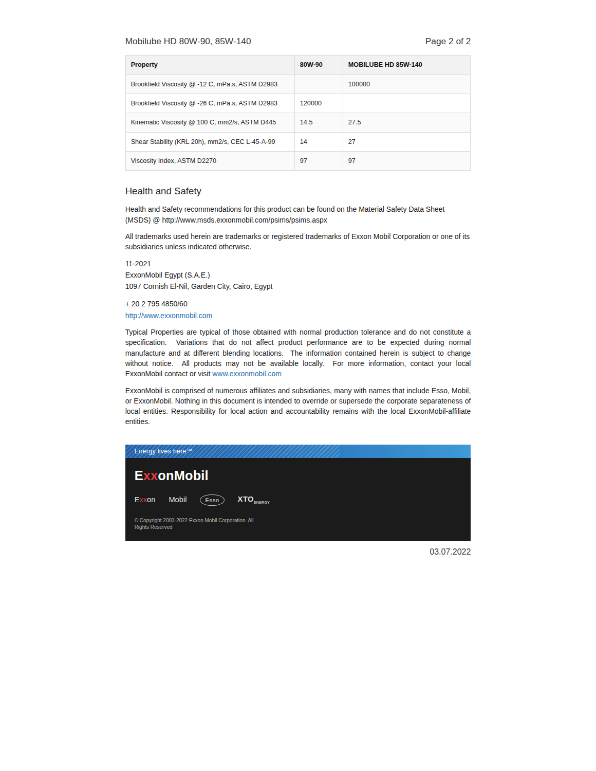Mobilube HD 80W-90, 85W-140
Page 2 of 2
| Property | 80W-90 | MOBILUBE HD 85W-140 |
| --- | --- | --- |
| Brookfield Viscosity @ -12 C, mPa.s, ASTM D2983 | | 100000 |
| Brookfield Viscosity @ -26 C, mPa.s, ASTM D2983 | 120000 | |
| Kinematic Viscosity @ 100 C, mm2/s, ASTM D445 | 14.5 | 27.5 |
| Shear Stability (KRL 20h), mm2/s, CEC L-45-A-99 | 14 | 27 |
| Viscosity Index, ASTM D2270 | 97 | 97 |
Health and Safety
Health and Safety recommendations for this product can be found on the Material Safety Data Sheet (MSDS) @ http://www.msds.exxonmobil.com/psims/psims.aspx
All trademarks used herein are trademarks or registered trademarks of Exxon Mobil Corporation or one of its subsidiaries unless indicated otherwise.
11-2021
ExxonMobil Egypt (S.A.E.)
1097 Cornish El-Nil, Garden City, Cairo, Egypt
+ 20 2 795 4850/60
http://www.exxonmobil.com
Typical Properties are typical of those obtained with normal production tolerance and do not constitute a specification. Variations that do not affect product performance are to be expected during normal manufacture and at different blending locations. The information contained herein is subject to change without notice. All products may not be available locally. For more information, contact your local ExxonMobil contact or visit www.exxonmobil.com
ExxonMobil is comprised of numerous affiliates and subsidiaries, many with names that include Esso, Mobil, or ExxonMobil. Nothing in this document is intended to override or supersede the corporate separateness of local entities. Responsibility for local action and accountability remains with the local ExxonMobil-affiliate entities.
Energy lives here™
ExxonMobil
Exxon Mobil Esso XTOENERGY
© Copyright 2003-2022 Exxon Mobil Corporation. All Rights Reserved
03.07.2022